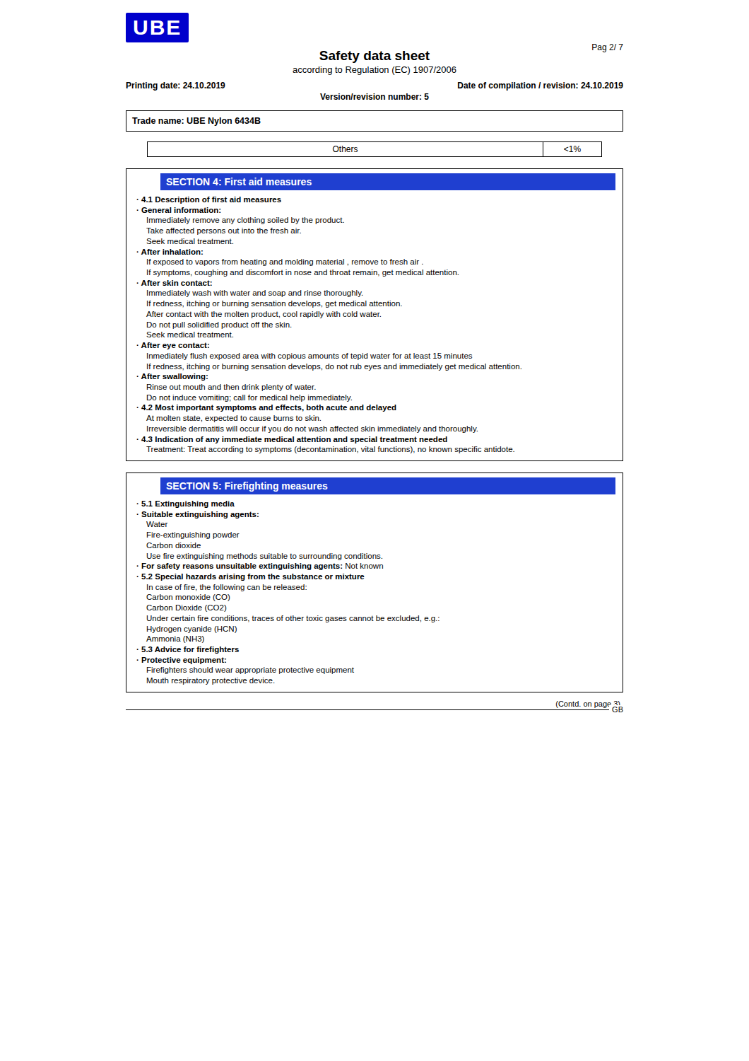UBE
Pag 2/ 7
Safety data sheet
according to Regulation (EC) 1907/2006
Printing date: 24.10.2019
Date of compilation / revision: 24.10.2019
Version/revision number: 5
Trade name: UBE Nylon 6434B
| | Others | <1% | |
SECTION 4: First aid measures
4.1 Description of first aid measures
General information:
Immediately remove any clothing soiled by the product.
Take affected persons out into the fresh air.
Seek medical treatment.
After inhalation:
If exposed to vapors from heating and molding material , remove to fresh air .
If symptoms, coughing and discomfort in nose and throat remain, get medical attention.
After skin contact:
Immediately wash with water and soap and rinse thoroughly.
If redness, itching or burning sensation develops, get medical attention.
After contact with the molten product, cool rapidly with cold water.
Do not pull solidified product off the skin.
Seek medical treatment.
After eye contact:
Inmediately flush exposed area with copious amounts of tepid water for at least 15 minutes
If redness, itching or burning sensation develops, do not rub eyes and immediately get medical attention.
After swallowing:
Rinse out mouth and then drink plenty of water.
Do not induce vomiting; call for medical help immediately.
4.2 Most important symptoms and effects, both acute and delayed
At molten state, expected to cause burns to skin.
Irreversible dermatitis will occur if you do not wash affected skin immediately and thoroughly.
4.3 Indication of any immediate medical attention and special treatment needed
Treatment: Treat according to symptoms (decontamination, vital functions), no known specific antidote.
SECTION 5: Firefighting measures
5.1 Extinguishing media
Suitable extinguishing agents:
Water
Fire-extinguishing powder
Carbon dioxide
Use fire extinguishing methods suitable to surrounding conditions.
For safety reasons unsuitable extinguishing agents: Not known
5.2 Special hazards arising from the substance or mixture
In case of fire, the following can be released:
Carbon monoxide (CO)
Carbon Dioxide (CO2)
Under certain fire conditions, traces of other toxic gases cannot be excluded, e.g.:
Hydrogen cyanide (HCN)
Ammonia (NH3)
5.3 Advice for firefighters
Protective equipment:
Firefighters should wear appropriate protective equipment
Mouth respiratory protective device.
(Contd. on page 3)
GB